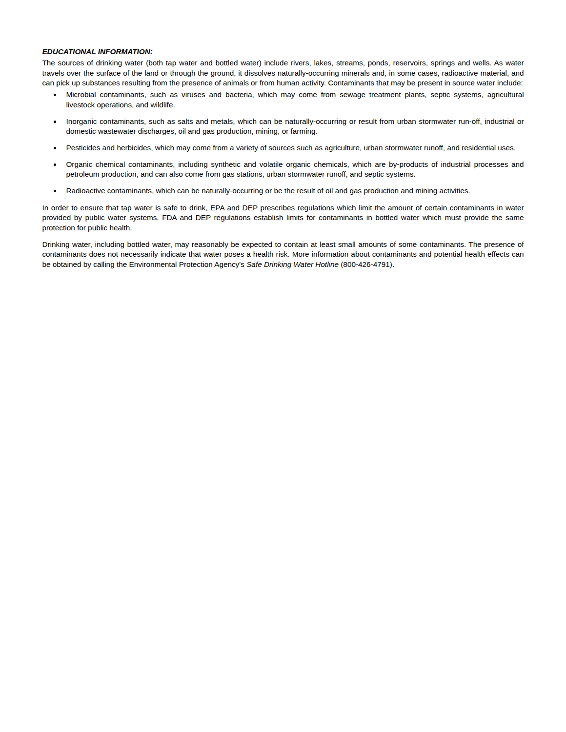EDUCATIONAL INFORMATION:
The sources of drinking water (both tap water and bottled water) include rivers, lakes, streams, ponds, reservoirs, springs and wells. As water travels over the surface of the land or through the ground, it dissolves naturally-occurring minerals and, in some cases, radioactive material, and can pick up substances resulting from the presence of animals or from human activity. Contaminants that may be present in source water include:
Microbial contaminants, such as viruses and bacteria, which may come from sewage treatment plants, septic systems, agricultural livestock operations, and wildlife.
Inorganic contaminants, such as salts and metals, which can be naturally-occurring or result from urban stormwater run-off, industrial or domestic wastewater discharges, oil and gas production, mining, or farming.
Pesticides and herbicides, which may come from a variety of sources such as agriculture, urban stormwater runoff, and residential uses.
Organic chemical contaminants, including synthetic and volatile organic chemicals, which are by-products of industrial processes and petroleum production, and can also come from gas stations, urban stormwater runoff, and septic systems.
Radioactive contaminants, which can be naturally-occurring or be the result of oil and gas production and mining activities.
In order to ensure that tap water is safe to drink, EPA and DEP prescribes regulations which limit the amount of certain contaminants in water provided by public water systems. FDA and DEP regulations establish limits for contaminants in bottled water which must provide the same protection for public health.
Drinking water, including bottled water, may reasonably be expected to contain at least small amounts of some contaminants. The presence of contaminants does not necessarily indicate that water poses a health risk. More information about contaminants and potential health effects can be obtained by calling the Environmental Protection Agency's Safe Drinking Water Hotline (800-426-4791).